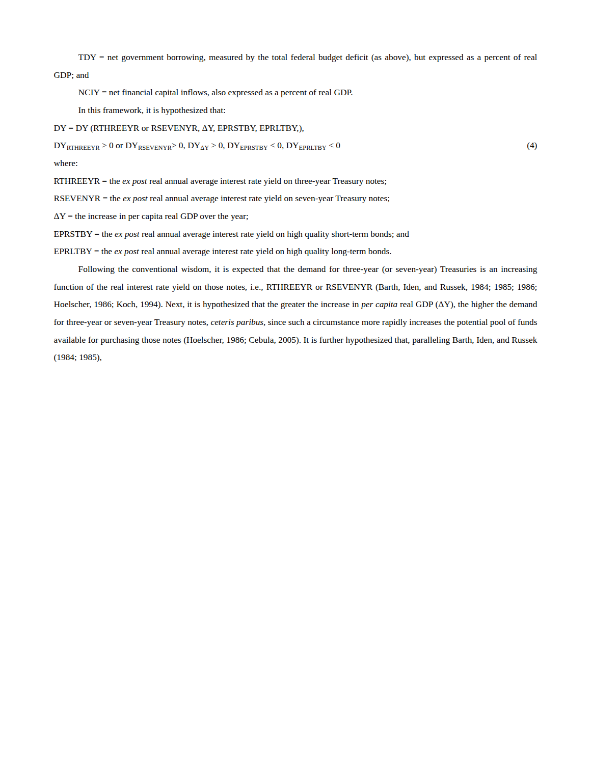TDY = net government borrowing, measured by the total federal budget deficit (as above), but expressed as a percent of real GDP; and
NCIY = net financial capital inflows, also expressed as a percent of real GDP.
In this framework, it is hypothesized that:
DY = DY (RTHREEYR or RSEVENYR, ΔY, EPRSTBY, EPRLTBY,),
DYRTHREEYR > 0 or DYRSEVENYR> 0, DYΔY > 0, DYEPRSTBY < 0, DYEPRLTBY < 0(4)
where:
RTHREEYR = the ex post real annual average interest rate yield on three-year Treasury notes;
RSEVENYR = the ex post real annual average interest rate yield on seven-year Treasury notes;
ΔY = the increase in per capita real GDP over the year;
EPRSTBY = the ex post real annual average interest rate yield on high quality short-term bonds; and
EPRLTBY = the ex post real annual average interest rate yield on high quality long-term bonds.
Following the conventional wisdom, it is expected that the demand for three-year (or seven-year) Treasuries is an increasing function of the real interest rate yield on those notes, i.e., RTHREEYR or RSEVENYR (Barth, Iden, and Russek, 1984; 1985; 1986; Hoelscher, 1986; Koch, 1994). Next, it is hypothesized that the greater the increase in per capita real GDP (ΔY), the higher the demand for three-year or seven-year Treasury notes, ceteris paribus, since such a circumstance more rapidly increases the potential pool of funds available for purchasing those notes (Hoelscher, 1986; Cebula, 2005). It is further hypothesized that, paralleling Barth, Iden, and Russek (1984; 1985),